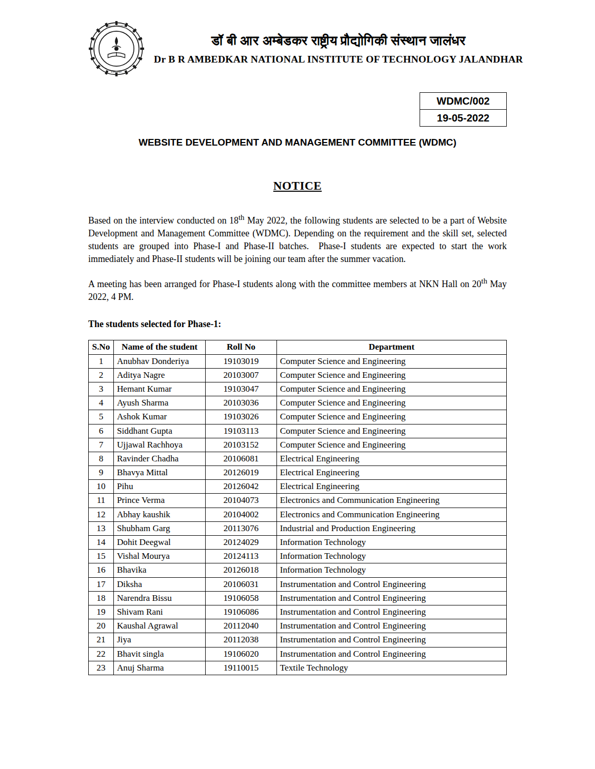NIT JALANDHAR EST. 1987
डॉ बी आर अम्बेडकर राष्ट्रीय प्रौद्योगिकी संस्थान जालंधर
Dr B R AMBEDKAR NATIONAL INSTITUTE OF TECHNOLOGY JALANDHAR
WDMC/002
19-05-2022
WEBSITE DEVELOPMENT AND MANAGEMENT COMMITTEE (WDMC)
NOTICE
Based on the interview conducted on 18th May 2022, the following students are selected to be a part of Website Development and Management Committee (WDMC). Depending on the requirement and the skill set, selected students are grouped into Phase-I and Phase-II batches. Phase-I students are expected to start the work immediately and Phase-II students will be joining our team after the summer vacation.
A meeting has been arranged for Phase-I students along with the committee members at NKN Hall on 20th May 2022, 4 PM.
The students selected for Phase-1:
| S.No | Name of the student | Roll No | Department |
| --- | --- | --- | --- |
| 1 | Anubhav Donderiya | 19103019 | Computer Science and Engineering |
| 2 | Aditya Nagre | 20103007 | Computer Science and Engineering |
| 3 | Hemant Kumar | 19103047 | Computer Science and Engineering |
| 4 | Ayush Sharma | 20103036 | Computer Science and Engineering |
| 5 | Ashok Kumar | 19103026 | Computer Science and Engineering |
| 6 | Siddhant Gupta | 19103113 | Computer Science and Engineering |
| 7 | Ujjawal Rachhoya | 20103152 | Computer Science and Engineering |
| 8 | Ravinder Chadha | 20106081 | Electrical Engineering |
| 9 | Bhavya Mittal | 20126019 | Electrical Engineering |
| 10 | Pihu | 20126042 | Electrical Engineering |
| 11 | Prince Verma | 20104073 | Electronics and Communication Engineering |
| 12 | Abhay kaushik | 20104002 | Electronics and Communication Engineering |
| 13 | Shubham Garg | 20113076 | Industrial and Production Engineering |
| 14 | Dohit Deegwal | 20124029 | Information Technology |
| 15 | Vishal Mourya | 20124113 | Information Technology |
| 16 | Bhavika | 20126018 | Information Technology |
| 17 | Diksha | 20106031 | Instrumentation and Control Engineering |
| 18 | Narendra Bissu | 19106058 | Instrumentation and Control Engineering |
| 19 | Shivam Rani | 19106086 | Instrumentation and Control Engineering |
| 20 | Kaushal Agrawal | 20112040 | Instrumentation and Control Engineering |
| 21 | Jiya | 20112038 | Instrumentation and Control Engineering |
| 22 | Bhavit singla | 19106020 | Instrumentation and Control Engineering |
| 23 | Anuj Sharma | 19110015 | Textile Technology |